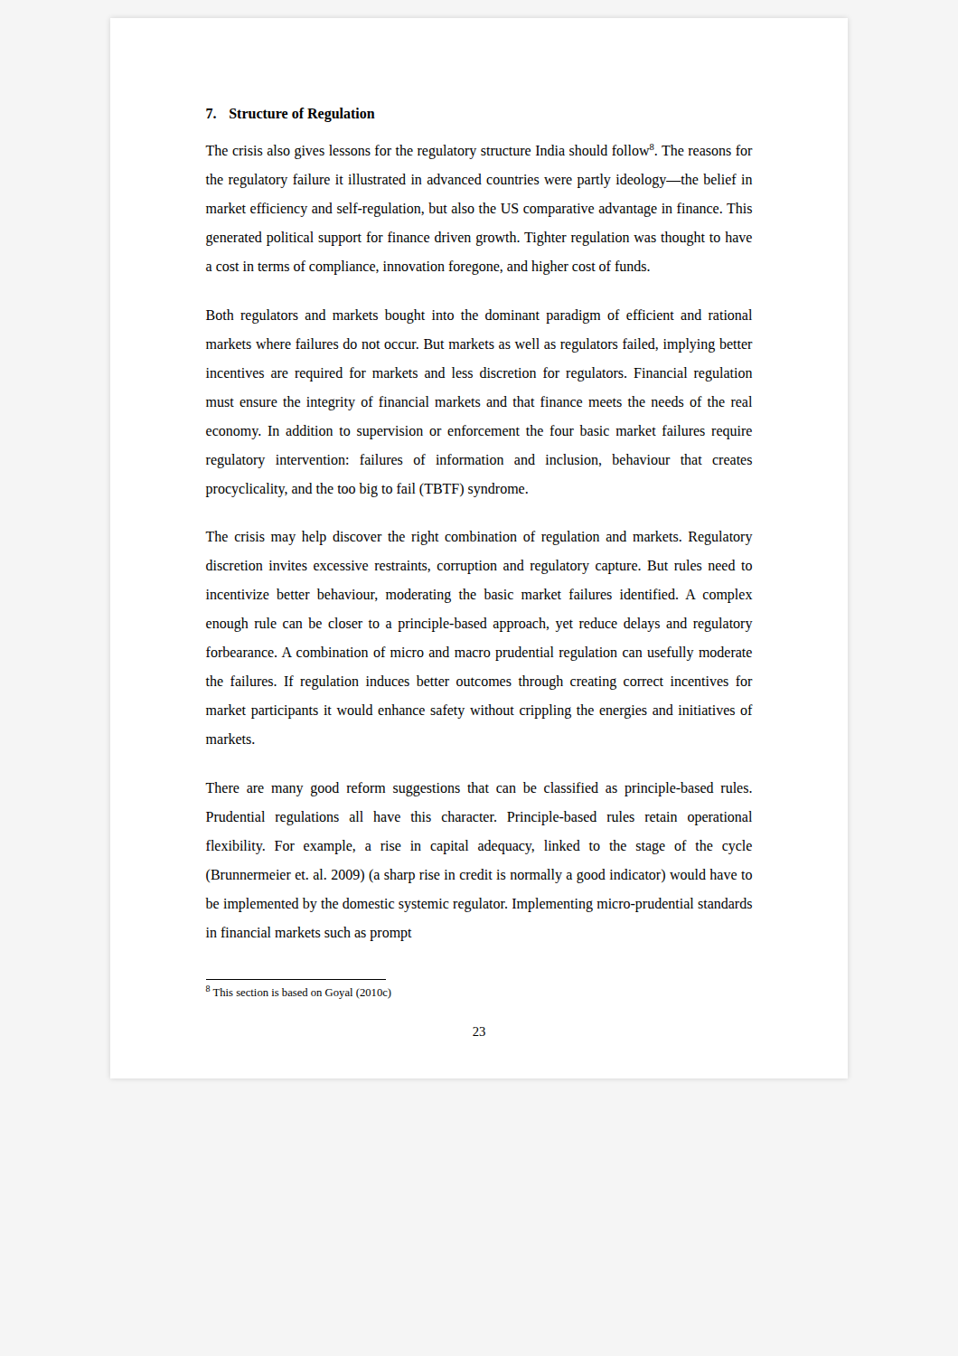7. Structure of Regulation
The crisis also gives lessons for the regulatory structure India should follow8. The reasons for the regulatory failure it illustrated in advanced countries were partly ideology—the belief in market efficiency and self-regulation, but also the US comparative advantage in finance. This generated political support for finance driven growth. Tighter regulation was thought to have a cost in terms of compliance, innovation foregone, and higher cost of funds.
Both regulators and markets bought into the dominant paradigm of efficient and rational markets where failures do not occur. But markets as well as regulators failed, implying better incentives are required for markets and less discretion for regulators. Financial regulation must ensure the integrity of financial markets and that finance meets the needs of the real economy. In addition to supervision or enforcement the four basic market failures require regulatory intervention: failures of information and inclusion, behaviour that creates procyclicality, and the too big to fail (TBTF) syndrome.
The crisis may help discover the right combination of regulation and markets. Regulatory discretion invites excessive restraints, corruption and regulatory capture. But rules need to incentivize better behaviour, moderating the basic market failures identified. A complex enough rule can be closer to a principle-based approach, yet reduce delays and regulatory forbearance. A combination of micro and macro prudential regulation can usefully moderate the failures. If regulation induces better outcomes through creating correct incentives for market participants it would enhance safety without crippling the energies and initiatives of markets.
There are many good reform suggestions that can be classified as principle-based rules. Prudential regulations all have this character. Principle-based rules retain operational flexibility. For example, a rise in capital adequacy, linked to the stage of the cycle (Brunnermeier et. al. 2009) (a sharp rise in credit is normally a good indicator) would have to be implemented by the domestic systemic regulator. Implementing micro-prudential standards in financial markets such as prompt
8 This section is based on Goyal (2010c)
23